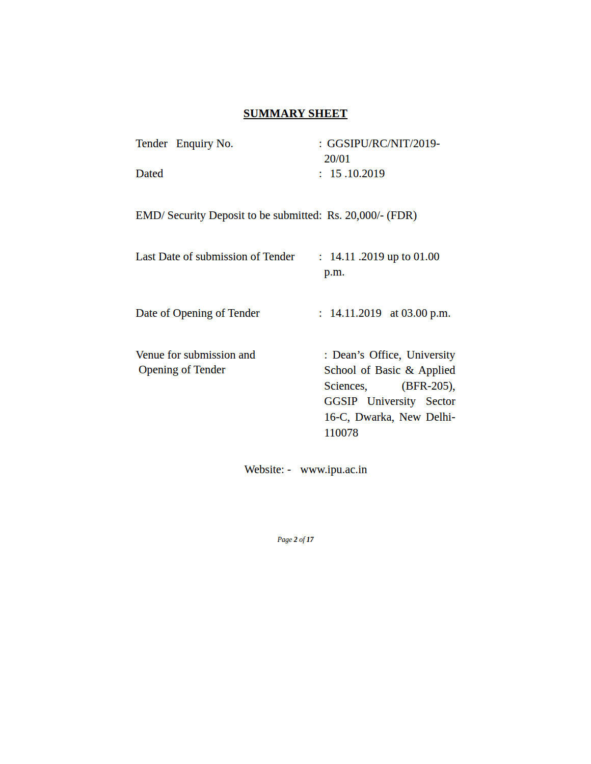SUMMARY SHEET
| Tender Enquiry No. | : | GGSIPU/RC/NIT/2019-20/01 |
| Dated | : | 15 .10.2019 |
| EMD/ Security Deposit to be submitted | : | Rs. 20,000/- (FDR) |
| Last Date of submission of Tender | : | 14.11 .2019 up to 01.00 p.m. |
| Date of Opening of Tender | : | 14.11.2019 at 03.00 p.m. |
| Venue for submission and Opening of Tender | | : Dean’s Office, University School of Basic & Applied Sciences, (BFR-205), GGSIP University Sector 16-C, Dwarka, New Delhi-110078 |
Website: -www.ipu.ac.in
Page 2 of 17